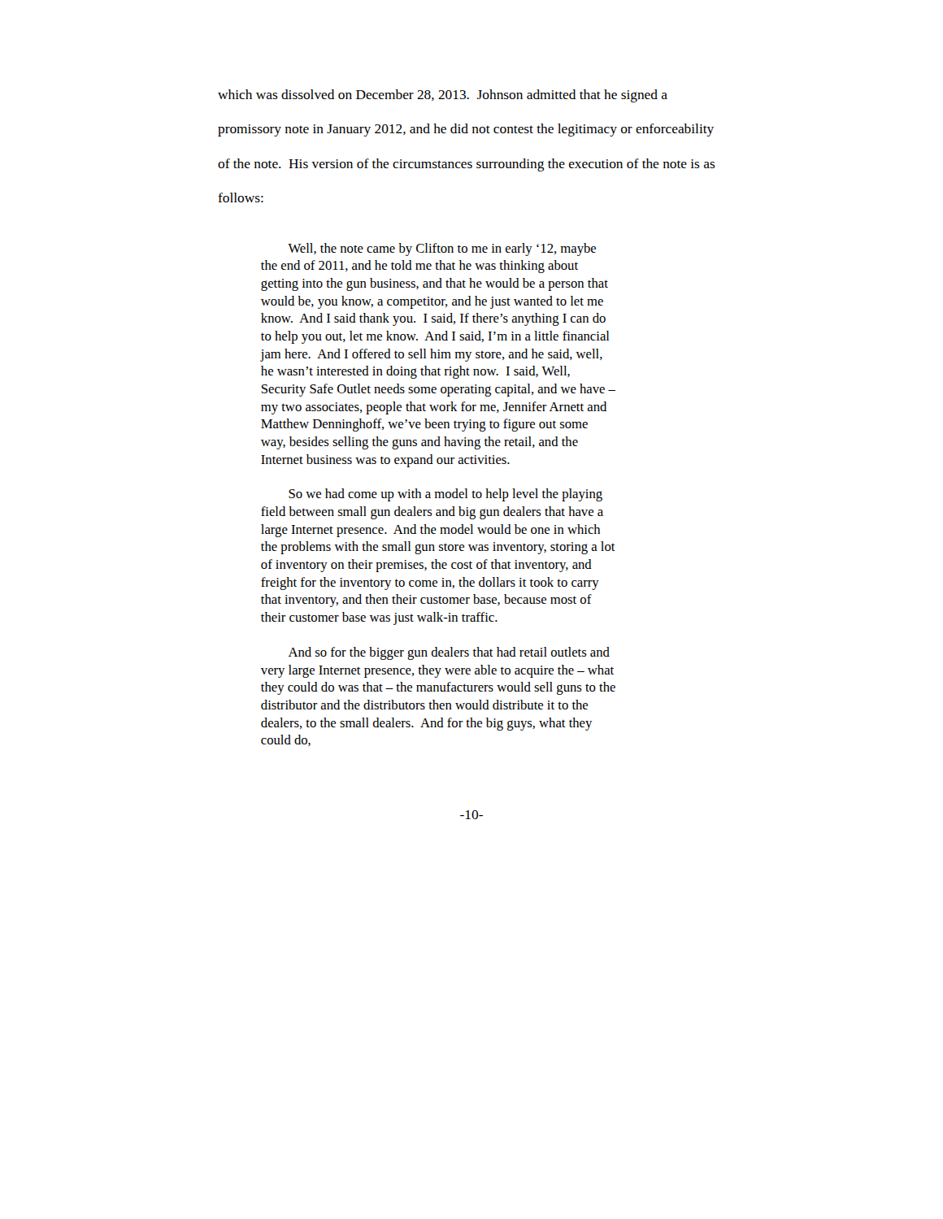which was dissolved on December 28, 2013. Johnson admitted that he signed a promissory note in January 2012, and he did not contest the legitimacy or enforceability of the note. His version of the circumstances surrounding the execution of the note is as follows:
Well, the note came by Clifton to me in early ‘12, maybe the end of 2011, and he told me that he was thinking about getting into the gun business, and that he would be a person that would be, you know, a competitor, and he just wanted to let me know. And I said thank you. I said, If there’s anything I can do to help you out, let me know. And I said, I’m in a little financial jam here. And I offered to sell him my store, and he said, well, he wasn’t interested in doing that right now. I said, Well, Security Safe Outlet needs some operating capital, and we have – my two associates, people that work for me, Jennifer Arnett and Matthew Denninghoff, we’ve been trying to figure out some way, besides selling the guns and having the retail, and the Internet business was to expand our activities.
So we had come up with a model to help level the playing field between small gun dealers and big gun dealers that have a large Internet presence. And the model would be one in which the problems with the small gun store was inventory, storing a lot of inventory on their premises, the cost of that inventory, and freight for the inventory to come in, the dollars it took to carry that inventory, and then their customer base, because most of their customer base was just walk-in traffic.
And so for the bigger gun dealers that had retail outlets and very large Internet presence, they were able to acquire the – what they could do was that – the manufacturers would sell guns to the distributor and the distributors then would distribute it to the dealers, to the small dealers. And for the big guys, what they could do,
-10-